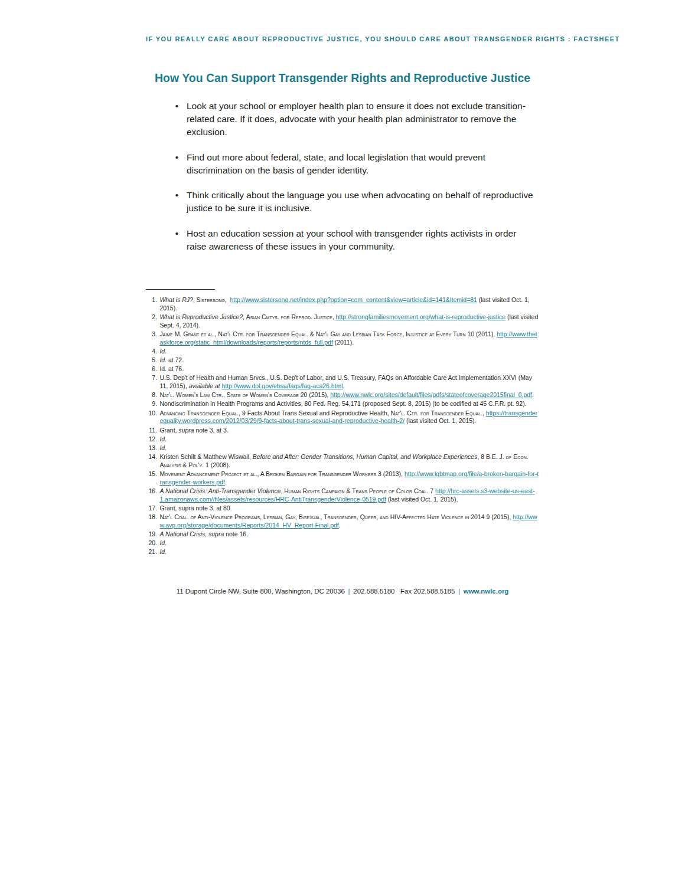If You Really Care About Reproductive Justice, You Should Care About Transgender Rights : Factsheet
How You Can Support Transgender Rights and Reproductive Justice
Look at your school or employer health plan to ensure it does not exclude transition-related care. If it does, advocate with your health plan administrator to remove the exclusion.
Find out more about federal, state, and local legislation that would prevent discrimination on the basis of gender identity.
Think critically about the language you use when advocating on behalf of reproductive justice to be sure it is inclusive.
Host an education session at your school with transgender rights activists in order raise awareness of these issues in your community.
What is RJ?, Sistersong, http://www.sistersong.net/index.php?option=com_content&view=article&id=141&Itemid=81 (last visited Oct. 1, 2015).
What is Reproductive Justice?, Asian Cmtys. for Reprod. Justice, http://strongfamiliesmovement.org/what-is-reproductive-justice (last visited Sept. 4, 2014).
Jaime M. Grant et al., Nat'l Ctr. for Transgender Equal. & Nat'l Gay and Lesbian Task Force, Injustice at Every Turn 10 (2011), http://www.thetaskforce.org/static_html/downloads/reports/reports/ntds_full.pdf (2011).
Id.
Id. at 72.
Id. at 76.
U.S. Dep't of Health and Human Srvcs., U.S. Dep't of Labor, and U.S. Treasury, FAQs on Affordable Care Act Implementation XXVI (May 11, 2015), available at http://www.dol.gov/ebsa/faqs/faq-aca26.html.
Nat'l. Women's Law Ctr., State of Women's Coverage 20 (2015), http://www.nwlc.org/sites/default/files/pdfs/stateofcoverage2015final_0.pdf.
Nondiscrimination in Health Programs and Activities, 80 Fed. Reg. 54,171 (proposed Sept. 8, 2015) (to be codified at 45 C.F.R. pt. 92).
Advancing Transgender Equal., 9 Facts About Trans Sexual and Reproductive Health, Nat'l. Ctr. for Transgender Equal., https://transgenderequality.wordpress.com/2012/03/29/9-facts-about-trans-sexual-and-reproductive-health-2/ (last visited Oct. 1, 2015).
Grant, supra note 3, at 3.
Id.
Id.
Kristen Schilt & Matthew Wiswall, Before and After: Gender Transitions, Human Capital, and Workplace Experiences, 8 B.E. J. of Econ. Analysis & Pol'y. 1 (2008).
Movement Advancement Project et al., A Broken Bargain for Transgender Workers 3 (2013), http://www.lgbtmap.org/file/a-broken-bargain-for-transgender-workers.pdf.
A National Crisis: Anti-Transgender Violence, Human Rights Campaign & Trans People of Color Coal. 7 http://hrc-assets.s3-website-us-east-1.amazonaws.com//files/assets/resources/HRC-AntiTransgenderViolence-0519.pdf (last visited Oct. 1, 2015).
Grant, supra note 3. at 80.
Nat'l Coal. of Anti-Violence Programs, Lesbian, Gay, Bisexual, Transgender, Queer, and HIV-Affected Hate Violence in 2014 9 (2015), http://www.avp.org/storage/documents/Reports/2014_HV_Report-Final.pdf.
A National Crisis, supra note 16.
Id.
Id.
11 Dupont Circle NW, Suite 800, Washington, DC 20036|202.588.5180 Fax 202.588.5185|www.nwlc.org